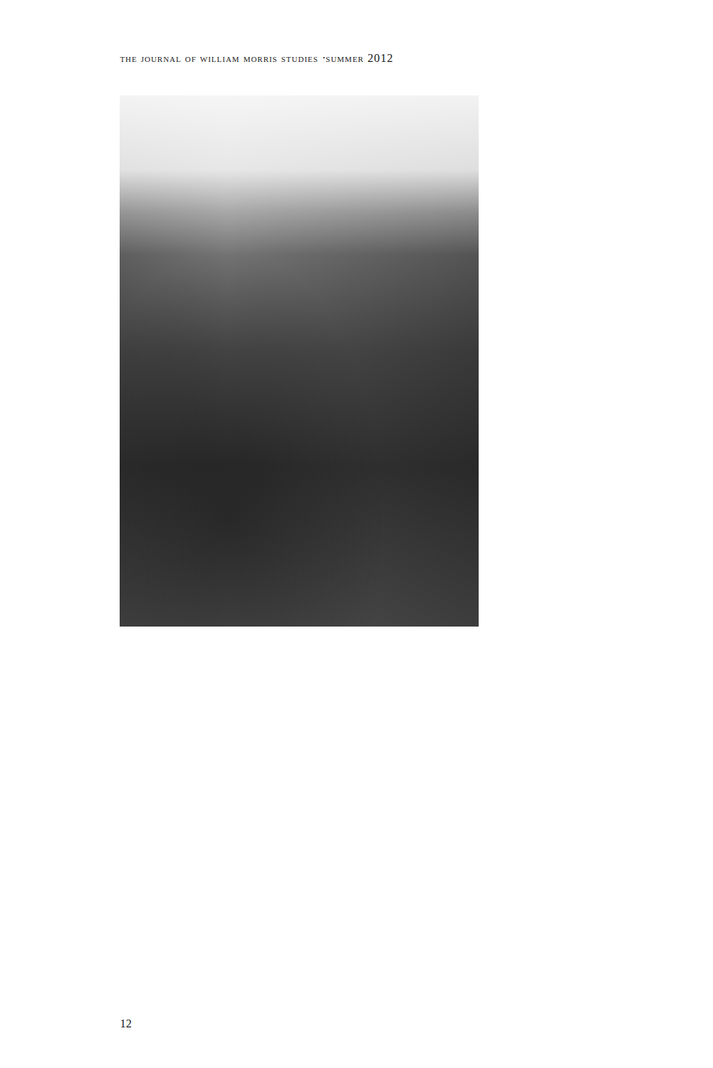the journal of william morris studies ·summer 2012
12